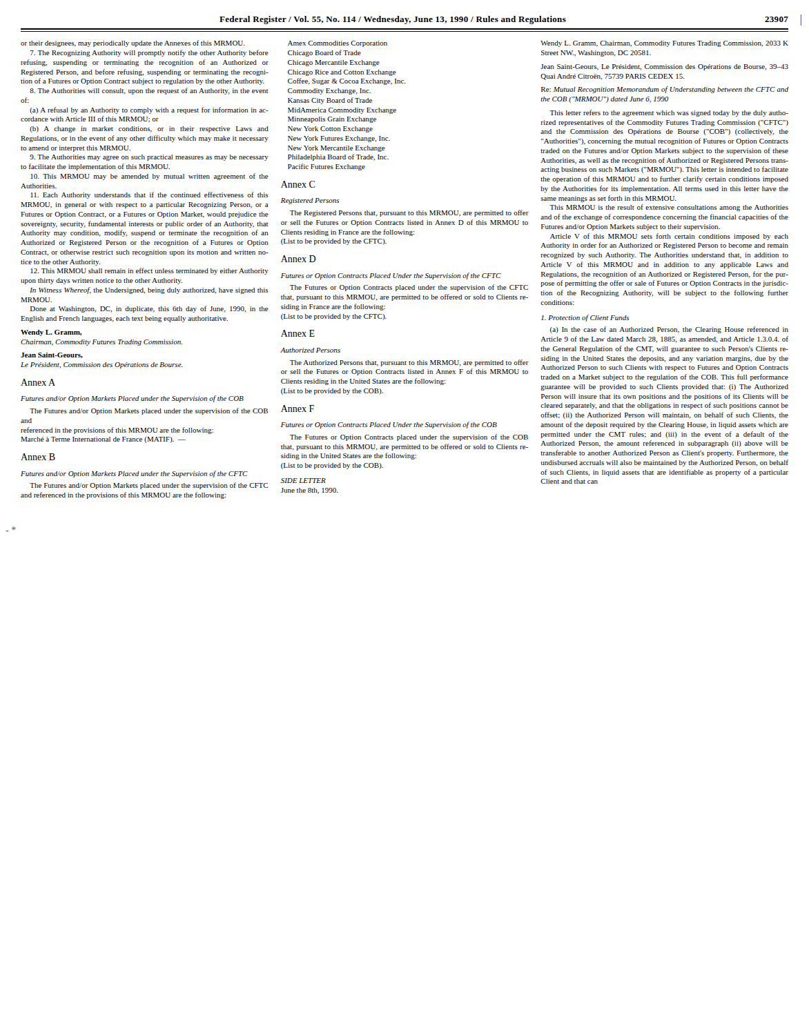|
- *
23907 Federal Register / Vol. 55, No. 114 / Wednesday, June 13, 1990 / Rules and Regulations
or their designees, may periodically update the Annexes of this MRMOU.
7. The Recognizing Authority will promptly notify the other Authority before refusing, suspending or terminating the recognition of an Authorized or Registered Person, and before refusing, suspending or terminating the recognition of a Futures or Option Contract subject to regulation by the other Authority.
8. The Authorities will consult, upon the request of an Authority, in the event of:
(a) A refusal by an Authority to comply with a request for information in accordance with Article III of this MRMOU; or
(b) A change in market conditions, or in their respective Laws and Regulations, or in the event of any other difficulty which may make it necessary to amend or interpret this MRMOU.
9. The Authorities may agree on such practical measures as may be necessary to facilitate the implementation of this MRMOU.
10. This MRMOU may be amended by mutual written agreement of the Authorities.
11. Each Authority understands that if the continued effectiveness of this MRMOU, in general or with respect to a particular Recognizing Person, or a Futures or Option Contract, or a Futures or Option Market, would prejudice the sovereignty, security, fundamental interests or public order of an Authority, that Authority may condition, modify, suspend or terminate the recognition of an Authorized or Registered Person or the recognition of a Futures or Option Contract, or otherwise restrict such recognition upon its motion and written notice to the other Authority.
12. This MRMOU shall remain in effect unless terminated by either Authority upon thirty days written notice to the other Authority.
In Witness Whereof, the Undersigned, being duly authorized, have signed this MRMOU.
Done at Washington, DC, in duplicate, this 6th day of June, 1990, in the English and French languages, each text being equally authoritative.
Wendy L. Gramm,
Chairman, Commodity Futures Trading Commission.
Jean Saint-Geours,
Le Président, Commission des Opérations de Bourse.
Annex A
Futures and/or Option Markets Placed under the Supervision of the COB
The Futures and/or Option Markets placed under the supervision of the COB and
referenced in the provisions of this MRMOU are the following:
Marché à Terme International de France (MATIF). —
Annex B
Futures and/or Option Markets Placed under the Supervision of the CFTC
The Futures and/or Option Markets placed under the supervision of the CFTC and referenced in the provisions of this MRMOU are the following:
Amex Commodities Corporation
Chicago Board of Trade
Chicago Mercantile Exchange
Chicago Rice and Cotton Exchange
Coffee, Sugar & Cocoa Exchange, Inc.
Commodity Exchange, Inc.
Kansas City Board of Trade
MidAmerica Commodity Exchange
Minneapolis Grain Exchange
New York Cotton Exchange
New York Futures Exchange, Inc.
New York Mercantile Exchange
Philadelphia Board of Trade, Inc.
Pacific Futures Exchange
Annex C
Registered Persons
The Registered Persons that, pursuant to this MRMOU, are permitted to offer or sell the Futures or Option Contracts listed in Annex D of this MRMOU to Clients residing in France are the following:
(List to be provided by the CFTC).
Annex D
Futures or Option Contracts Placed Under the Supervision of the CFTC
The Futures or Option Contracts placed under the supervision of the CFTC that, pursuant to this MRMOU, are permitted to be offered or sold to Clients residing in France are the following:
(List to be provided by the CFTC).
Annex E
Authorized Persons
The Authorized Persons that, pursuant to this MRMOU, are permitted to offer or sell the Futures or Option Contracts listed in Annex F of this MRMOU to Clients residing in the United States are the following:
(List to be provided by the COB).
Annex F
Futures or Option Contracts Placed Under the Supervision of the COB
The Futures or Option Contracts placed under the supervision of the COB that, pursuant to this MRMOU, are permitted to be offered or sold to Clients residing in the United States are the following:
(List to be provided by the COB).
SIDE LETTER
June the 8th, 1990.
Wendy L. Gramm, Chairman, Commodity Futures Trading Commission, 2033 K Street NW., Washington, DC 20581.
Jean Saint-Geours, Le Président, Commission des Opérations de Bourse, 39–43 Quai André Citroën, 75739 PARIS CEDEX 15.
Re: Mutual Recognition Memorandum of Understanding between the CFTC and the COB ("MRMOU") dated June 6, 1990
This letter refers to the agreement which was signed today by the duly authorized representatives of the Commodity Futures Trading Commission ("CFTC") and the Commission des Opérations de Bourse ("COB") (collectively, the "Authorities"), concerning the mutual recognition of Futures or Option Contracts traded on the Futures and/or Option Markets subject to the supervision of these Authorities, as well as the recognition of Authorized or Registered Persons transacting business on such Markets ("MRMOU"). This letter is intended to facilitate the operation of this MRMOU and to further clarify certain conditions imposed by the Authorities for its implementation. All terms used in this letter have the same meanings as set forth in this MRMOU.
This MRMOU is the result of extensive consultations among the Authorities and of the exchange of correspondence concerning the financial capacities of the Futures and/or Option Markets subject to their supervision.
Article V of this MRMOU sets forth certain conditions imposed by each Authority in order for an Authorized or Registered Person to become and remain recognized by such Authority. The Authorities understand that, in addition to Article V of this MRMOU and in addition to any applicable Laws and Regulations, the recognition of an Authorized or Registered Person, for the purpose of permitting the offer or sale of Futures or Option Contracts in the jurisdiction of the Recognizing Authority, will be subject to the following further conditions:
1. Protection of Client Funds
(a) In the case of an Authorized Person, the Clearing House referenced in Article 9 of the Law dated March 28, 1885, as amended, and Article 1.3.0.4. of the General Regulation of the CMT, will guarantee to such Person's Clients residing in the United States the deposits, and any variation margins, due by the Authorized Person to such Clients with respect to Futures and Option Contracts traded on a Market subject to the regulation of the COB. This full performance guarantee will be provided to such Clients provided that: (i) The Authorized Person will insure that its own positions and the positions of its Clients will be cleared separately, and that the obligations in respect of such positions cannot be offset; (ii) the Authorized Person will maintain, on behalf of such Clients, the amount of the deposit required by the Clearing House, in liquid assets which are permitted under the CMT rules; and (iii) in the event of a default of the Authorized Person, the amount referenced in subparagraph (ii) above will be transferable to another Authorized Person as Client's property. Furthermore, the undisbursed accruals will also be maintained by the Authorized Person, on behalf of such Clients, in liquid assets that are identifiable as property of a particular Client and that can